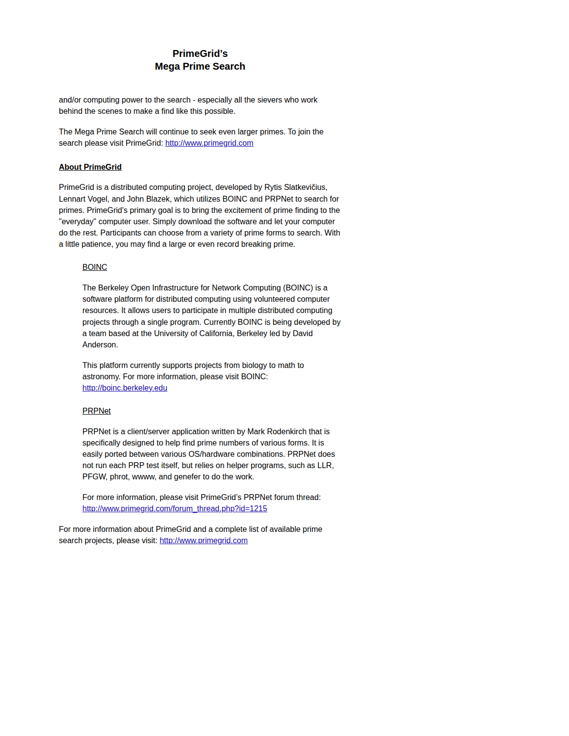PrimeGrid’s
Mega Prime Search
and/or computing power to the search - especially all the sievers who work behind the scenes to make a find like this possible.
The Mega Prime Search will continue to seek even larger primes. To join the search please visit PrimeGrid: http://www.primegrid.com
About PrimeGrid
PrimeGrid is a distributed computing project, developed by Rytis Slatkevičius, Lennart Vogel, and John Blazek, which utilizes BOINC and PRPNet to search for primes. PrimeGrid's primary goal is to bring the excitement of prime finding to the "everyday" computer user. Simply download the software and let your computer do the rest. Participants can choose from a variety of prime forms to search. With a little patience, you may find a large or even record breaking prime.
BOINC
The Berkeley Open Infrastructure for Network Computing (BOINC) is a software platform for distributed computing using volunteered computer resources. It allows users to participate in multiple distributed computing projects through a single program. Currently BOINC is being developed by a team based at the University of California, Berkeley led by David Anderson.
This platform currently supports projects from biology to math to astronomy. For more information, please visit BOINC: http://boinc.berkeley.edu
PRPNet
PRPNet is a client/server application written by Mark Rodenkirch that is specifically designed to help find prime numbers of various forms. It is easily ported between various OS/hardware combinations. PRPNet does not run each PRP test itself, but relies on helper programs, such as LLR, PFGW, phrot, wwww, and genefer to do the work.
For more information, please visit PrimeGrid’s PRPNet forum thread:
http://www.primegrid.com/forum_thread.php?id=1215
For more information about PrimeGrid and a complete list of available prime search projects, please visit: http://www.primegrid.com